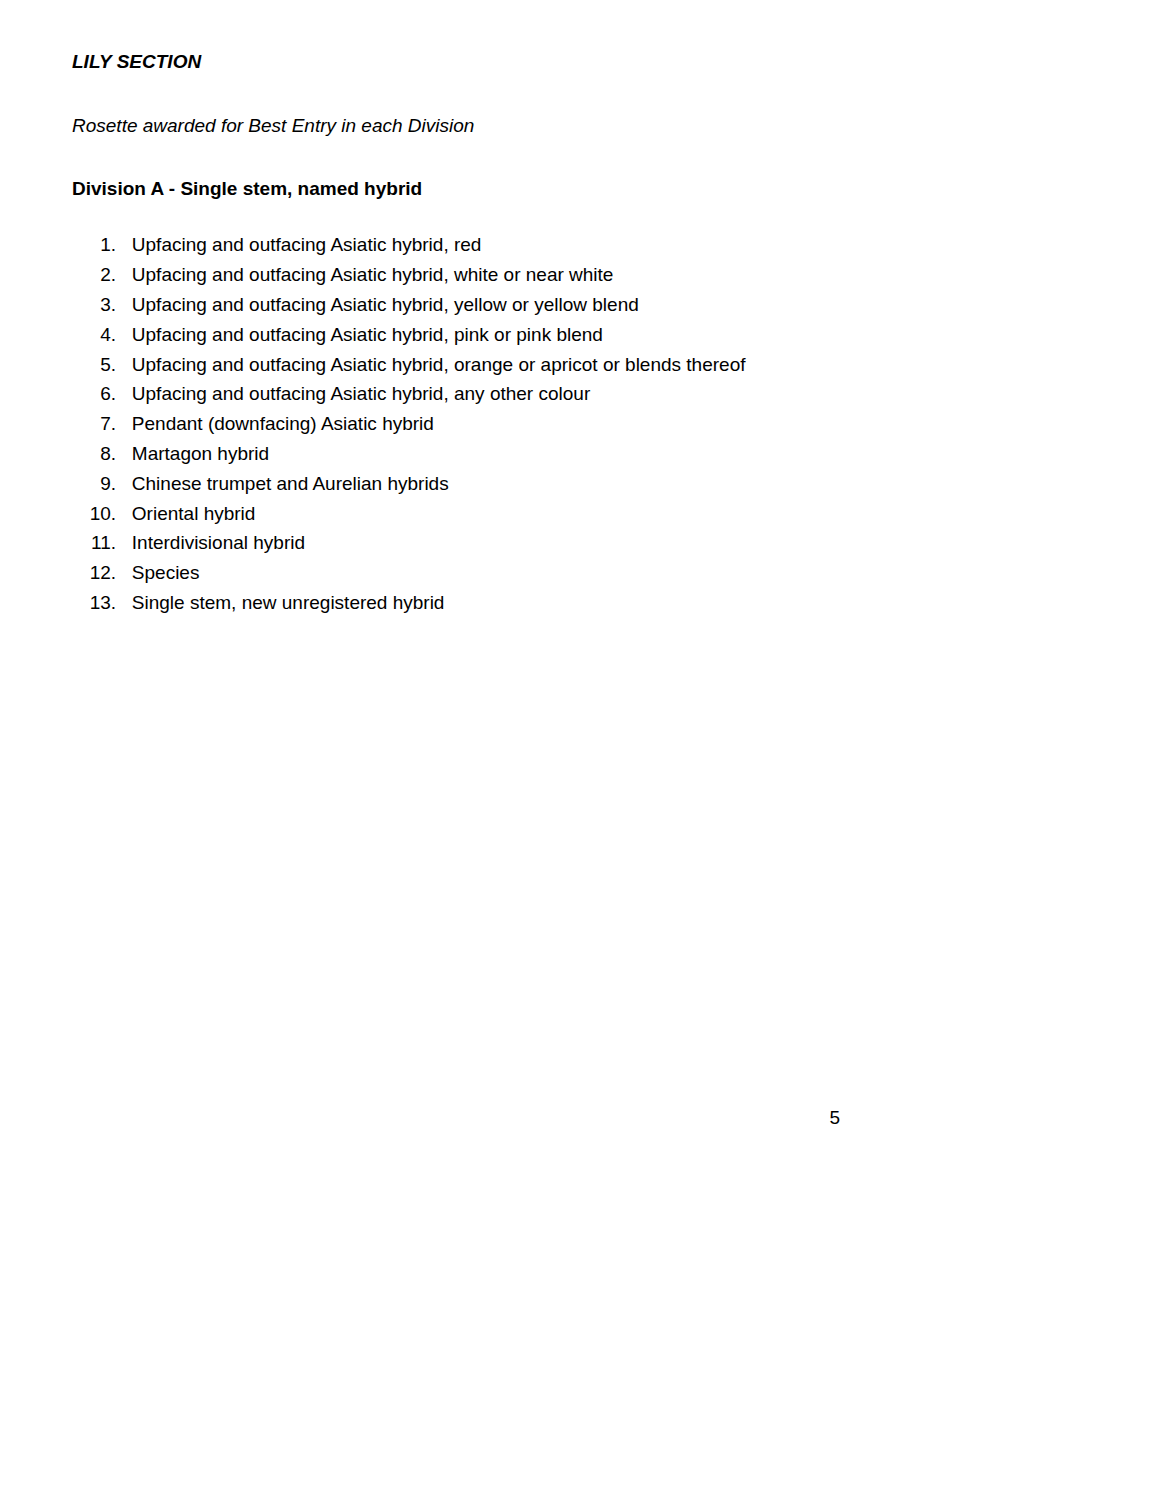LILY SECTION
Rosette awarded for Best Entry in each Division
Division A - Single stem, named hybrid
Upfacing and outfacing Asiatic hybrid, red
Upfacing and outfacing Asiatic hybrid, white or near white
Upfacing and outfacing Asiatic hybrid, yellow or yellow blend
Upfacing and outfacing Asiatic hybrid, pink or pink blend
Upfacing and outfacing Asiatic hybrid, orange or apricot or blends thereof
Upfacing and outfacing Asiatic hybrid, any other colour
Pendant (downfacing) Asiatic hybrid
Martagon hybrid
Chinese trumpet and Aurelian hybrids
Oriental hybrid
Interdivisional hybrid
Species
Single stem, new unregistered hybrid
5